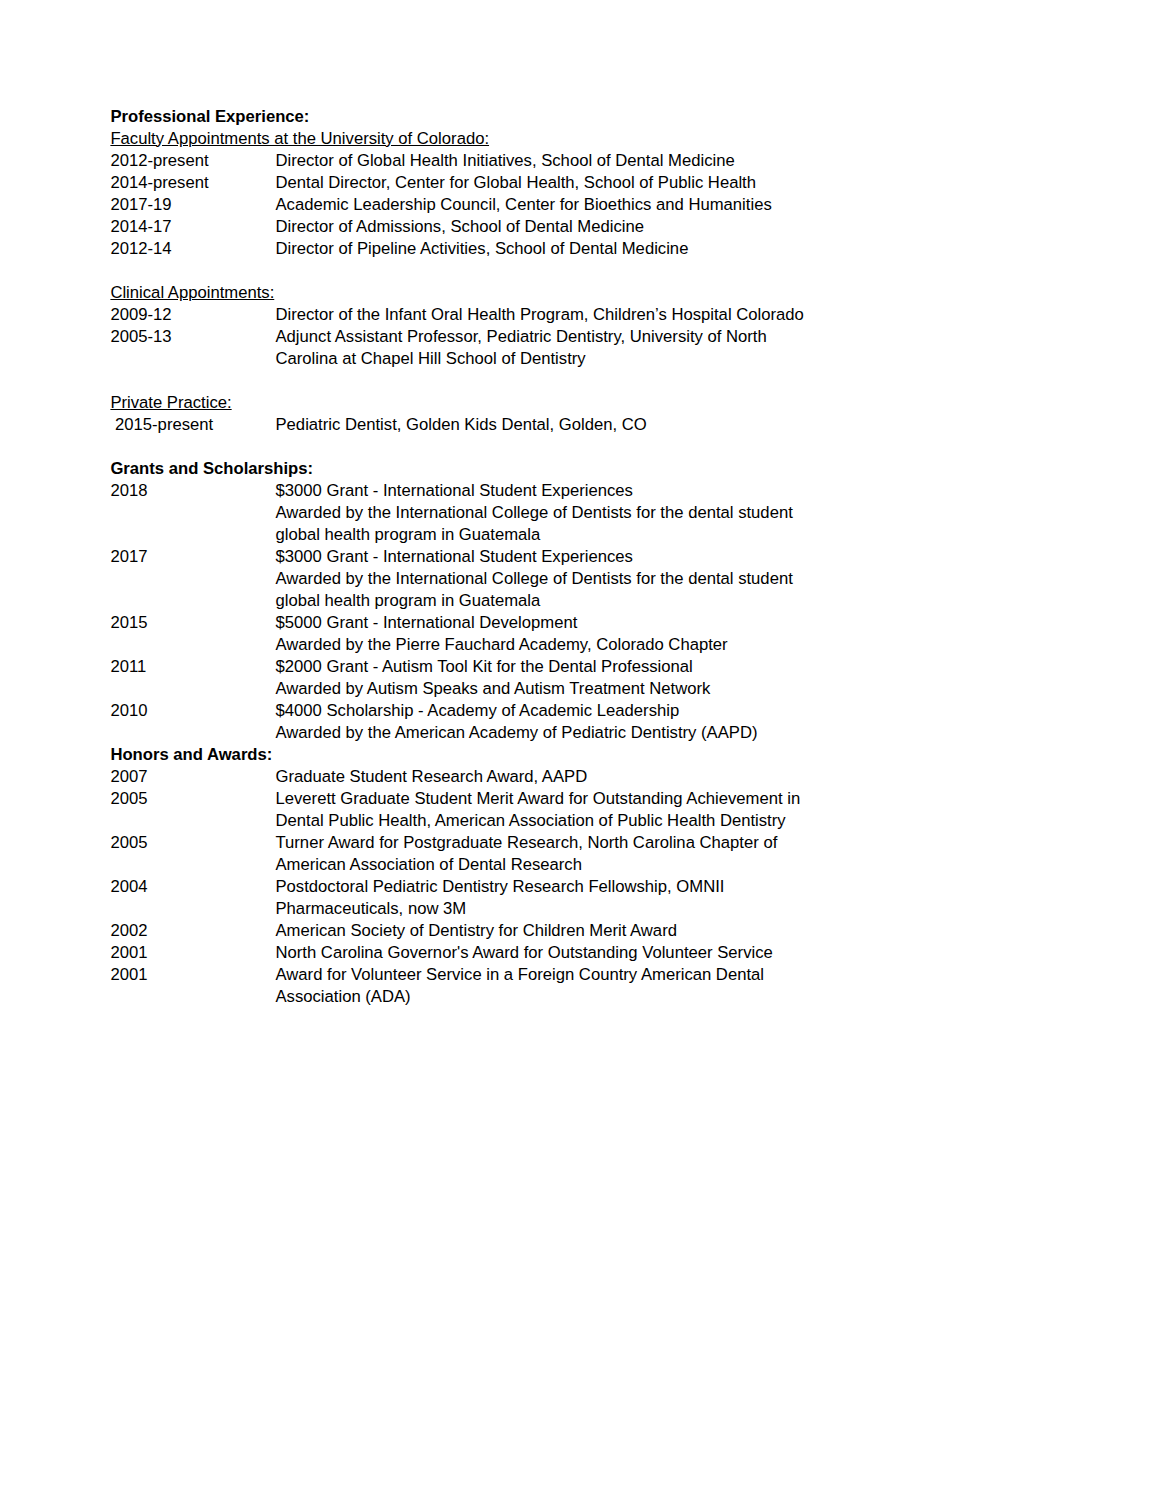Professional Experience:
Faculty Appointments at the University of Colorado:
| 2012-present | Director of Global Health Initiatives, School of Dental Medicine |
| 2014-present | Dental Director, Center for Global Health, School of Public Health |
| 2017-19 | Academic Leadership Council, Center for Bioethics and Humanities |
| 2014-17 | Director of Admissions, School of Dental Medicine |
| 2012-14 | Director of Pipeline Activities, School of Dental Medicine |
Clinical Appointments:
| 2009-12 | Director of the Infant Oral Health Program, Children’s Hospital Colorado |
| 2005-13 | Adjunct Assistant Professor, Pediatric Dentistry, University of North Carolina at Chapel Hill School of Dentistry |
Private Practice:
| 2015-present | Pediatric Dentist, Golden Kids Dental, Golden, CO |
Grants and Scholarships:
| 2018 | $3000 Grant - International Student Experiences Awarded by the International College of Dentists for the dental student global health program in Guatemala |
| 2017 | $3000 Grant - International Student Experiences Awarded by the International College of Dentists for the dental student global health program in Guatemala |
| 2015 | $5000 Grant - International Development Awarded by the Pierre Fauchard Academy, Colorado Chapter |
| 2011 | $2000 Grant - Autism Tool Kit for the Dental Professional Awarded by Autism Speaks and Autism Treatment Network |
| 2010 | $4000 Scholarship - Academy of Academic Leadership Awarded by the American Academy of Pediatric Dentistry (AAPD) |
Honors and Awards:
| 2007 | Graduate Student Research Award, AAPD |
| 2005 | Leverett Graduate Student Merit Award for Outstanding Achievement in Dental Public Health, American Association of Public Health Dentistry |
| 2005 | Turner Award for Postgraduate Research, North Carolina Chapter of American Association of Dental Research |
| 2004 | Postdoctoral Pediatric Dentistry Research Fellowship, OMNII Pharmaceuticals, now 3M |
| 2002 | American Society of Dentistry for Children Merit Award |
| 2001 | North Carolina Governor's Award for Outstanding Volunteer Service |
| 2001 | Award for Volunteer Service in a Foreign Country American Dental Association (ADA) |